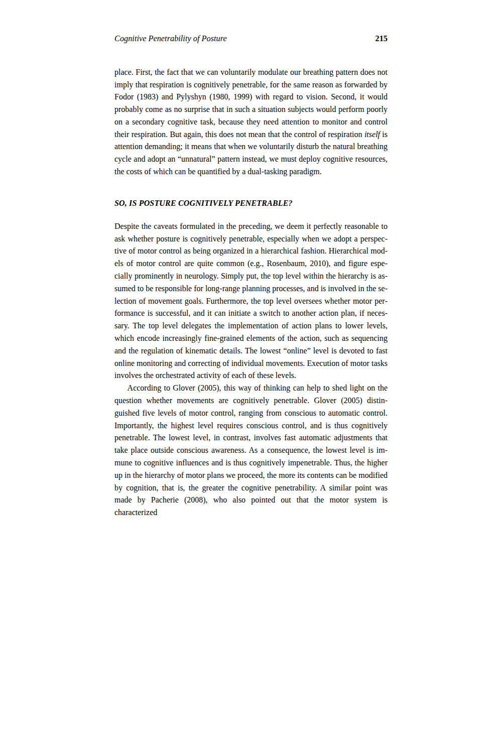Cognitive Penetrability of Posture 215
place. First, the fact that we can voluntarily modulate our breathing pattern does not imply that respiration is cognitively penetrable, for the same reason as forwarded by Fodor (1983) and Pylyshyn (1980, 1999) with regard to vision. Second, it would probably come as no surprise that in such a situation subjects would perform poorly on a secondary cognitive task, because they need attention to monitor and control their respiration. But again, this does not mean that the control of respiration itself is attention demanding; it means that when we voluntarily disturb the natural breathing cycle and adopt an “unnatural” pattern instead, we must deploy cognitive resources, the costs of which can be quantified by a dual-tasking paradigm.
So, is posture cognitively penetrable?
Despite the caveats formulated in the preceding, we deem it perfectly reasonable to ask whether posture is cognitively penetrable, especially when we adopt a perspective of motor control as being organized in a hierarchical fashion. Hierarchical models of motor control are quite common (e.g., Rosenbaum, 2010), and figure especially prominently in neurology. Simply put, the top level within the hierarchy is assumed to be responsible for long-range planning processes, and is involved in the selection of movement goals. Furthermore, the top level oversees whether motor performance is successful, and it can initiate a switch to another action plan, if necessary. The top level delegates the implementation of action plans to lower levels, which encode increasingly fine-grained elements of the action, such as sequencing and the regulation of kinematic details. The lowest “online” level is devoted to fast online monitoring and correcting of individual movements. Execution of motor tasks involves the orchestrated activity of each of these levels.
According to Glover (2005), this way of thinking can help to shed light on the question whether movements are cognitively penetrable. Glover (2005) distinguished five levels of motor control, ranging from conscious to automatic control. Importantly, the highest level requires conscious control, and is thus cognitively penetrable. The lowest level, in contrast, involves fast automatic adjustments that take place outside conscious awareness. As a consequence, the lowest level is immune to cognitive influences and is thus cognitively impenetrable. Thus, the higher up in the hierarchy of motor plans we proceed, the more its contents can be modified by cognition, that is, the greater the cognitive penetrability. A similar point was made by Pacherie (2008), who also pointed out that the motor system is characterized